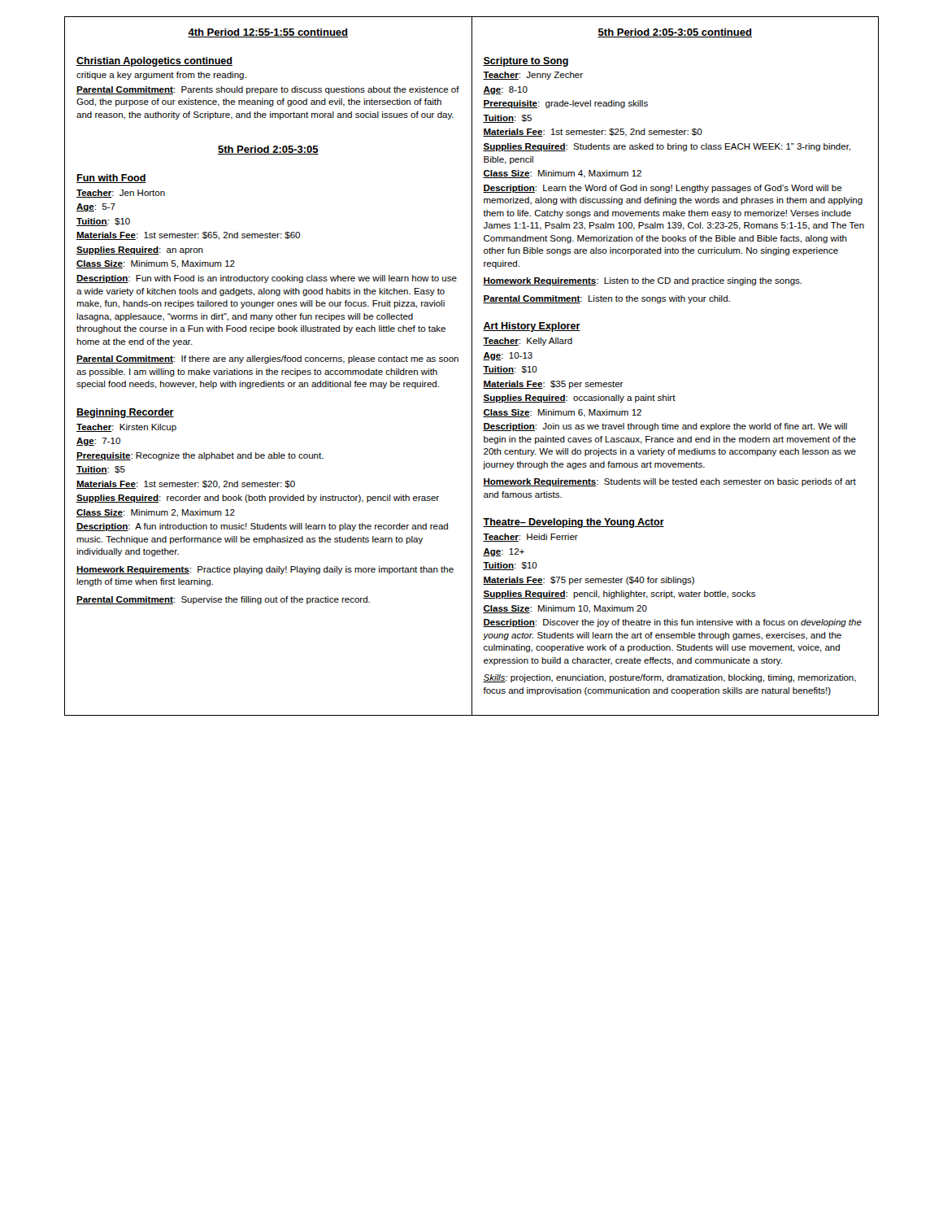| 4th Period 12:55-1:55 continued Christian Apologetics continued critique a key argument from the reading. Parental Commitment : Parents should prepare to discuss questions about the existence of God, the purpose of our existence, the meaning of good and evil, the intersection of faith and reason, the authority of Scripture, and the important moral and social issues of our day. 5th Period 2:05-3:05 Fun with Food Teacher : Jen Horton Age : 5-7 Tuition : $10 Materials Fee : 1st semester: $65, 2nd semester: $60 Supplies Required : an apron Class Size : Minimum 5, Maximum 12 Description : Fun with Food is an introductory cooking class where we will learn how to use a wide variety of kitchen tools and gadgets, along with good habits in the kitchen. Easy to make, fun, hands-on recipes tailored to younger ones will be our focus. Fruit pizza, ravioli lasagna, applesauce, “worms in dirt”, and many other fun recipes will be collected throughout the course in a Fun with Food recipe book illustrated by each little chef to take home at the end of the year. Parental Commitment : If there are any allergies/food concerns, please contact me as soon as possible. I am willing to make variations in the recipes to accommodate children with special food needs, however, help with ingredients or an additional fee may be required. Beginning Recorder Teacher : Kirsten Kilcup Age : 7-10 Prerequisite : Recognize the alphabet and be able to count. Tuition : $5 Materials Fee : 1st semester: $20, 2nd semester: $0 Supplies Required : recorder and book (both provided by instructor), pencil with eraser Class Size : Minimum 2, Maximum 12 Description : A fun introduction to music! Students will learn to play the recorder and read music. Technique and performance will be emphasized as the students learn to play individually and together. Homework Requirements : Practice playing daily! Playing daily is more important than the length of time when first learning. Parental Commitment : Supervise the filling out of the practice record. | 5th Period 2:05-3:05 continued Scripture to Song Teacher : Jenny Zecher Age : 8-10 Prerequisite : grade-level reading skills Tuition : $5 Materials Fee : 1st semester: $25, 2nd semester: $0 Supplies Required : Students are asked to bring to class EACH WEEK: 1” 3-ring binder, Bible, pencil Class Size : Minimum 4, Maximum 12 Description : Learn the Word of God in song! Lengthy passages of God’s Word will be memorized, along with discussing and defining the words and phrases in them and applying them to life. Catchy songs and movements make them easy to memorize! Verses include James 1:1-11, Psalm 23, Psalm 100, Psalm 139, Col. 3:23-25, Romans 5:1-15, and The Ten Commandment Song. Memorization of the books of the Bible and Bible facts, along with other fun Bible songs are also incorporated into the curriculum. No singing experience required. Homework Requirements : Listen to the CD and practice singing the songs. Parental Commitment : Listen to the songs with your child. Art History Explorer Teacher : Kelly Allard Age : 10-13 Tuition : $10 Materials Fee : $35 per semester Supplies Required : occasionally a paint shirt Class Size : Minimum 6, Maximum 12 Description : Join us as we travel through time and explore the world of fine art. We will begin in the painted caves of Lascaux, France and end in the modern art movement of the 20th century. We will do projects in a variety of mediums to accompany each lesson as we journey through the ages and famous art movements. Homework Requirements : Students will be tested each semester on basic periods of art and famous artists. Theatre– Developing the Young Actor Teacher : Heidi Ferrier Age : 12+ Tuition : $10 Materials Fee : $75 per semester ($40 for siblings) Supplies Required : pencil, highlighter, script, water bottle, socks Class Size : Minimum 10, Maximum 20 Description : Discover the joy of theatre in this fun intensive with a focus on developing the young actor. Students will learn the art of ensemble through games, exercises, and the culminating, cooperative work of a production. Students will use movement, voice, and expression to build a character, create effects, and communicate a story. Skills : projection, enunciation, posture/form, dramatization, blocking, timing, memorization, focus and improvisation (communication and cooperation skills are natural benefits!) |